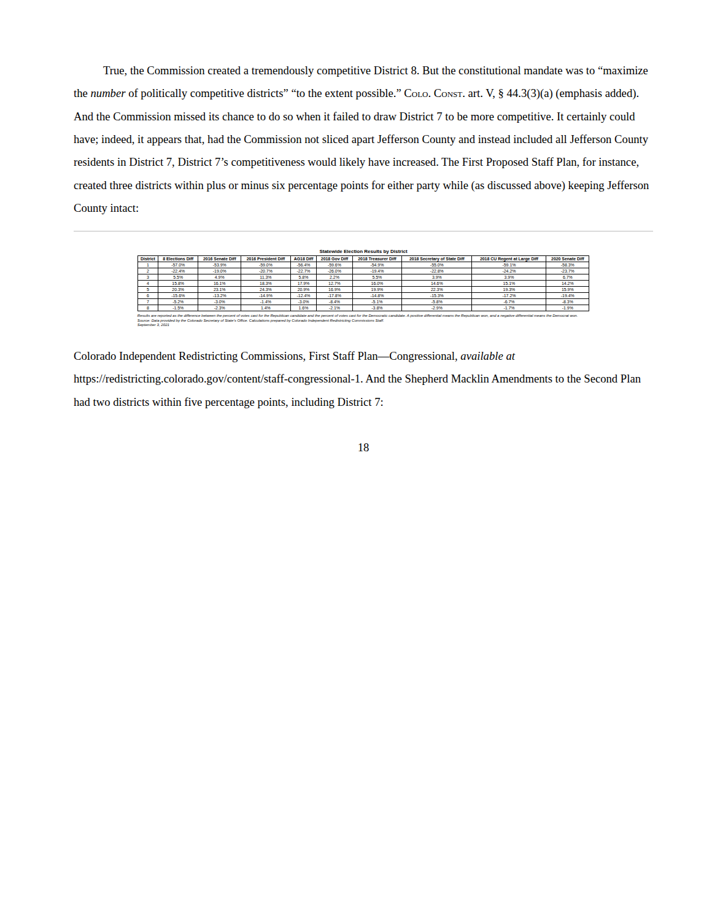True, the Commission created a tremendously competitive District 8. But the constitutional mandate was to “maximize the number of politically competitive districts” “to the extent possible.” Colo. Const. art. V, § 44.3(3)(a) (emphasis added). And the Commission missed its chance to do so when it failed to draw District 7 to be more competitive. It certainly could have; indeed, it appears that, had the Commission not sliced apart Jefferson County and instead included all Jefferson County residents in District 7, District 7’s competitiveness would likely have increased. The First Proposed Staff Plan, for instance, created three districts within plus or minus six percentage points for either party while (as discussed above) keeping Jefferson County intact:
Statewide Election Results by District
| District | 8 Elections Diff | 2016 Senate Diff | 2016 President Diff | AG18 Diff | 2018 Gov Diff | 2018 Treasurer Diff | 2018 Secretary of State Diff | 2018 CU Regent at Large Diff | 2020 Senate Diff |
| --- | --- | --- | --- | --- | --- | --- | --- | --- | --- |
| 1 | -57.0% | -53.9% | -59.0% | -56.4% | -59.6% | -54.9% | -55.0% | -59.1% | -58.3% |
| 2 | -22.4% | -19.0% | -20.7% | -22.7% | -26.0% | -19.4% | -22.8% | -24.2% | -23.7% |
| 3 | 5.5% | 4.9% | 11.3% | 5.8% | 2.2% | 5.5% | 3.9% | 3.9% | 6.7% |
| 4 | 15.8% | 16.1% | 18.3% | 17.9% | 12.7% | 16.0% | 14.6% | 15.1% | 14.2% |
| 5 | 20.3% | 23.1% | 24.3% | 20.9% | 16.9% | 19.9% | 22.3% | 19.3% | 15.9% |
| 6 | -15.6% | -13.2% | -14.9% | -12.4% | -17.8% | -14.8% | -15.3% | -17.2% | -19.4% |
| 7 | -5.2% | -3.0% | -1.4% | -3.0% | -8.4% | -5.1% | -5.8% | -6.7% | -8.3% |
| 8 | -1.5% | -2.3% | 1.4% | 1.6% | -2.1% | -3.8% | -2.9% | -1.7% | -1.9% |
Results are reported as the difference between the percent of votes cast for the Republican candidate and the percent of votes cast for the Democratic candidate. A positive differential means the Republican won, and a negative differential means the Democrat won.
Source: Data provided by the Colorado Secretary of State's Office. Calculations prepared by Colorado Independent Redistricting Commissions Staff.
September 3, 2021
Colorado Independent Redistricting Commissions, First Staff Plan—Congressional, available at https://redistricting.colorado.gov/content/staff-congressional-1. And the Shepherd Macklin Amendments to the Second Plan had two districts within five percentage points, including District 7:
18